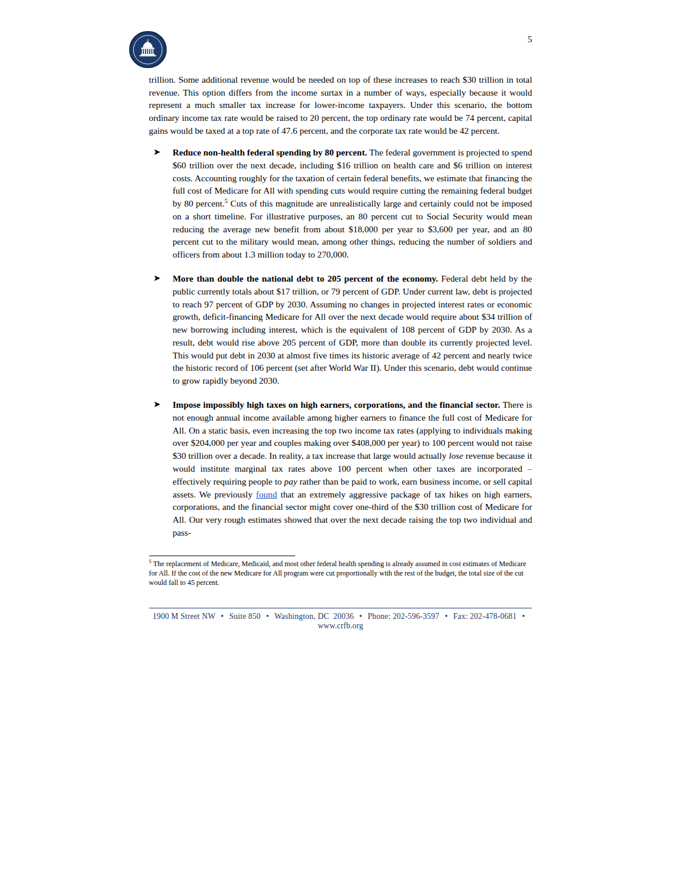5
trillion. Some additional revenue would be needed on top of these increases to reach $30 trillion in total revenue. This option differs from the income surtax in a number of ways, especially because it would represent a much smaller tax increase for lower-income taxpayers. Under this scenario, the bottom ordinary income tax rate would be raised to 20 percent, the top ordinary rate would be 74 percent, capital gains would be taxed at a top rate of 47.6 percent, and the corporate tax rate would be 42 percent.
Reduce non-health federal spending by 80 percent. The federal government is projected to spend $60 trillion over the next decade, including $16 trillion on health care and $6 trillion on interest costs. Accounting roughly for the taxation of certain federal benefits, we estimate that financing the full cost of Medicare for All with spending cuts would require cutting the remaining federal budget by 80 percent.5 Cuts of this magnitude are unrealistically large and certainly could not be imposed on a short timeline. For illustrative purposes, an 80 percent cut to Social Security would mean reducing the average new benefit from about $18,000 per year to $3,600 per year, and an 80 percent cut to the military would mean, among other things, reducing the number of soldiers and officers from about 1.3 million today to 270,000.
More than double the national debt to 205 percent of the economy. Federal debt held by the public currently totals about $17 trillion, or 79 percent of GDP. Under current law, debt is projected to reach 97 percent of GDP by 2030. Assuming no changes in projected interest rates or economic growth, deficit-financing Medicare for All over the next decade would require about $34 trillion of new borrowing including interest, which is the equivalent of 108 percent of GDP by 2030. As a result, debt would rise above 205 percent of GDP, more than double its currently projected level. This would put debt in 2030 at almost five times its historic average of 42 percent and nearly twice the historic record of 106 percent (set after World War II). Under this scenario, debt would continue to grow rapidly beyond 2030.
Impose impossibly high taxes on high earners, corporations, and the financial sector. There is not enough annual income available among higher earners to finance the full cost of Medicare for All. On a static basis, even increasing the top two income tax rates (applying to individuals making over $204,000 per year and couples making over $408,000 per year) to 100 percent would not raise $30 trillion over a decade. In reality, a tax increase that large would actually lose revenue because it would institute marginal tax rates above 100 percent when other taxes are incorporated – effectively requiring people to pay rather than be paid to work, earn business income, or sell capital assets. We previously found that an extremely aggressive package of tax hikes on high earners, corporations, and the financial sector might cover one-third of the $30 trillion cost of Medicare for All. Our very rough estimates showed that over the next decade raising the top two individual and pass-
5 The replacement of Medicare, Medicaid, and most other federal health spending is already assumed in cost estimates of Medicare for All. If the cost of the new Medicare for All program were cut proportionally with the rest of the budget, the total size of the cut would fall to 45 percent.
1900 M Street NW • Suite 850 • Washington, DC 20036 • Phone: 202-596-3597 • Fax: 202-478-0681 • www.crfb.org